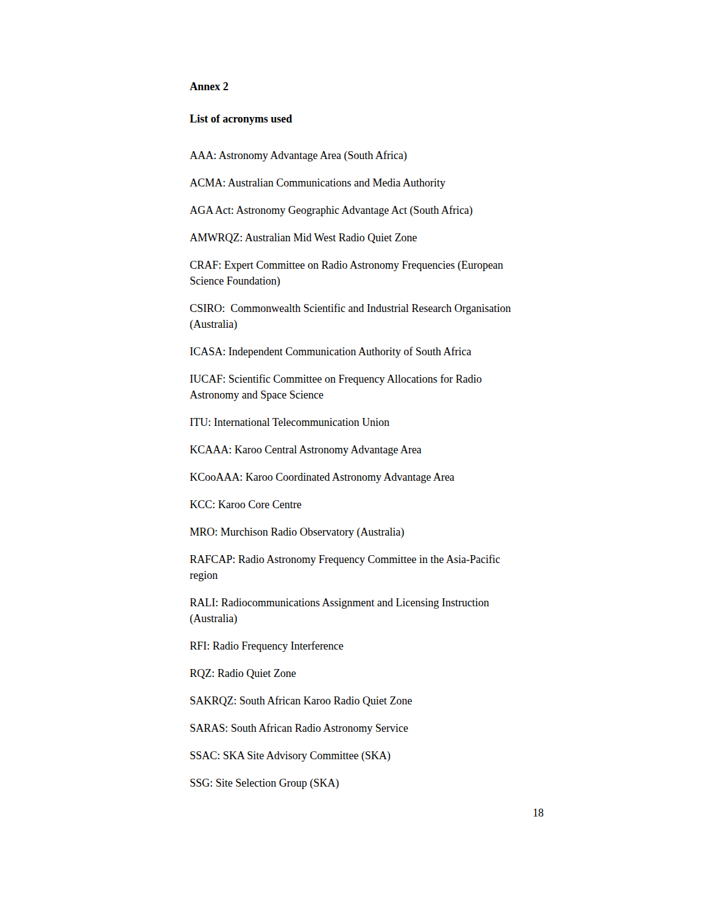Annex 2
List of acronyms used
AAA: Astronomy Advantage Area (South Africa)
ACMA: Australian Communications and Media Authority
AGA Act: Astronomy Geographic Advantage Act (South Africa)
AMWRQZ: Australian Mid West Radio Quiet Zone
CRAF: Expert Committee on Radio Astronomy Frequencies (European Science Foundation)
CSIRO: Commonwealth Scientific and Industrial Research Organisation (Australia)
ICASA: Independent Communication Authority of South Africa
IUCAF: Scientific Committee on Frequency Allocations for Radio Astronomy and Space Science
ITU: International Telecommunication Union
KCAAA: Karoo Central Astronomy Advantage Area
KCooAAA: Karoo Coordinated Astronomy Advantage Area
KCC: Karoo Core Centre
MRO: Murchison Radio Observatory (Australia)
RAFCAP: Radio Astronomy Frequency Committee in the Asia-Pacific region
RALI: Radiocommunications Assignment and Licensing Instruction (Australia)
RFI: Radio Frequency Interference
RQZ: Radio Quiet Zone
SAKRQZ: South African Karoo Radio Quiet Zone
SARAS: South African Radio Astronomy Service
SSAC: SKA Site Advisory Committee (SKA)
SSG: Site Selection Group (SKA)
18